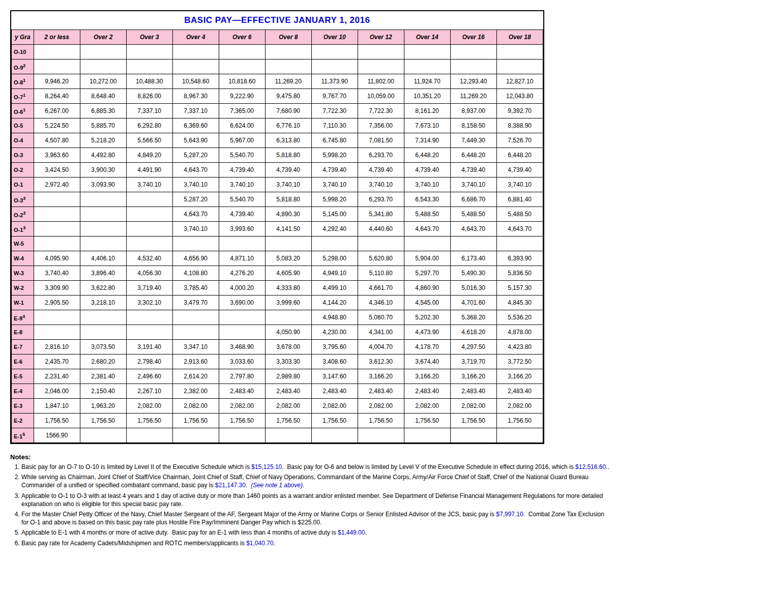BASIC PAY—EFFECTIVE JANUARY 1, 2016
| y Gra | 2 or less | Over 2 | Over 3 | Over 4 | Over 6 | Over 8 | Over 10 | Over 12 | Over 14 | Over 16 | Over 18 |
| --- | --- | --- | --- | --- | --- | --- | --- | --- | --- | --- | --- |
| O-10 | | | | | | | | | | | |
| O-9 2 | | | | | | | | | | | |
| O-8 1 | 9,946.20 | 10,272.00 | 10,488.30 | 10,548.60 | 10,818.60 | 11,269.20 | 11,373.90 | 11,802.00 | 11,924.70 | 12,293.40 | 12,827.10 |
| O-7 1 | 8,264.40 | 8,648.40 | 8,826.00 | 8,967.30 | 9,222.90 | 9,475.80 | 9,767.70 | 10,059.00 | 10,351.20 | 11,269.20 | 12,043.80 |
| O-6 1 | 6,267.00 | 6,885.30 | 7,337.10 | 7,337.10 | 7,365.00 | 7,680.90 | 7,722.30 | 7,722.30 | 8,161.20 | 8,937.00 | 9,392.70 |
| O-5 | 5,224.50 | 5,885.70 | 6,292.80 | 6,369.60 | 6,624.00 | 6,776.10 | 7,110.30 | 7,356.00 | 7,673.10 | 8,158.50 | 8,388.90 |
| O-4 | 4,507.80 | 5,218.20 | 5,566.50 | 5,643.90 | 5,967.00 | 6,313.80 | 6,745.80 | 7,081.50 | 7,314.90 | 7,449.30 | 7,526.70 |
| O-3 | 3,963.60 | 4,492.80 | 4,849.20 | 5,287.20 | 5,540.70 | 5,818.80 | 5,998.20 | 6,293.70 | 6,448.20 | 6,448.20 | 6,448.20 |
| O-2 | 3,424.50 | 3,900.30 | 4,491.90 | 4,643.70 | 4,739.40 | 4,739.40 | 4,739.40 | 4,739.40 | 4,739.40 | 4,739.40 | 4,739.40 |
| O-1 | 2,972.40 | 3,093.90 | 3,740.10 | 3,740.10 | 3,740.10 | 3,740.10 | 3,740.10 | 3,740.10 | 3,740.10 | 3,740.10 | 3,740.10 |
| O-3 3 | | | | 5,287.20 | 5,540.70 | 5,818.80 | 5,998.20 | 6,293.70 | 6,543.30 | 6,686.70 | 6,881.40 |
| O-2 3 | | | | 4,643.70 | 4,739.40 | 4,890.30 | 5,145.00 | 5,341.80 | 5,488.50 | 5,488.50 | 5,488.50 |
| O-1 3 | | | | 3,740.10 | 3,993.60 | 4,141.50 | 4,292.40 | 4,440.60 | 4,643.70 | 4,643.70 | 4,643.70 |
| W-5 | | | | | | | | | | | |
| W-4 | 4,095.90 | 4,406.10 | 4,532.40 | 4,656.90 | 4,871.10 | 5,083.20 | 5,298.00 | 5,620.80 | 5,904.00 | 6,173.40 | 6,393.90 |
| W-3 | 3,740.40 | 3,896.40 | 4,056.30 | 4,108.80 | 4,276.20 | 4,605.90 | 4,949.10 | 5,110.80 | 5,297.70 | 5,490.30 | 5,836.50 |
| W-2 | 3,309.90 | 3,622.80 | 3,719.40 | 3,785.40 | 4,000.20 | 4,333.80 | 4,499.10 | 4,661.70 | 4,860.90 | 5,016.30 | 5,157.30 |
| W-1 | 2,905.50 | 3,218.10 | 3,302.10 | 3,479.70 | 3,690.00 | 3,999.60 | 4,144.20 | 4,346.10 | 4,545.00 | 4,701.60 | 4,845.30 |
| E-9 4 | | | | | | | 4,948.80 | 5,060.70 | 5,202.30 | 5,368.20 | 5,536.20 |
| E-8 | | | | | | 4,050.90 | 4,230.00 | 4,341.00 | 4,473.90 | 4,618.20 | 4,878.00 |
| E-7 | 2,816.10 | 3,073.50 | 3,191.40 | 3,347.10 | 3,468.90 | 3,678.00 | 3,795.60 | 4,004.70 | 4,178.70 | 4,297.50 | 4,423.80 |
| E-6 | 2,435.70 | 2,680.20 | 2,798.40 | 2,913.60 | 3,033.60 | 3,303.30 | 3,408.60 | 3,612.30 | 3,674.40 | 3,719.70 | 3,772.50 |
| E-5 | 2,231.40 | 2,381.40 | 2,496.60 | 2,614.20 | 2,797.80 | 2,989.80 | 3,147.60 | 3,166.20 | 3,166.20 | 3,166.20 | 3,166.20 |
| E-4 | 2,046.00 | 2,150.40 | 2,267.10 | 2,382.00 | 2,483.40 | 2,483.40 | 2,483.40 | 2,483.40 | 2,483.40 | 2,483.40 | 2,483.40 |
| E-3 | 1,847.10 | 1,963.20 | 2,082.00 | 2,082.00 | 2,082.00 | 2,082.00 | 2,082.00 | 2,082.00 | 2,082.00 | 2,082.00 | 2,082.00 |
| E-2 | 1,756.50 | 1,756.50 | 1,756.50 | 1,756.50 | 1,756.50 | 1,756.50 | 1,756.50 | 1,756.50 | 1,756.50 | 1,756.50 | 1,756.50 |
| E-1 5 | 1566.90 | | | | | | | | | | |
Notes:
Basic pay for an O-7 to O-10 is limited by Level II of the Executive Schedule which is $15,125.10. Basic pay for O-6 and below is limited by Level V of the Executive Schedule in effect during 2016, which is $12,516.60..
While serving as Chairman, Joint Chief of Staff/Vice Chairman, Joint Chief of Staff, Chief of Navy Operations, Commandant of the Marine Corps, Army/Air Force Chief of Staff, Chief of the National Guard Bureau Commander of a unified or specified combatant command, basic pay is $21,147.30. (See note 1 above).
Applicable to O-1 to O-3 with at least 4 years and 1 day of active duty or more than 1460 points as a warrant and/or enlisted member. See Department of Defense Financial Management Regulations for more detailed explanation on who is eligible for this special basic pay rate.
For the Master Chief Petty Officer of the Navy, Chief Master Sergeant of the AF, Sergeant Major of the Army or Marine Corps or Senior Enlisted Advisor of the JCS, basic pay is $7,997.10. Combat Zone Tax Exclusion for O-1 and above is based on this basic pay rate plus Hostile Fire Pay/Imminent Danger Pay which is $225.00.
Applicable to E-1 with 4 months or more of active duty. Basic pay for an E-1 with less than 4 months of active duty is $1,449.00.
Basic pay rate for Academy Cadets/Midshipmen and ROTC members/applicants is $1,040.70.